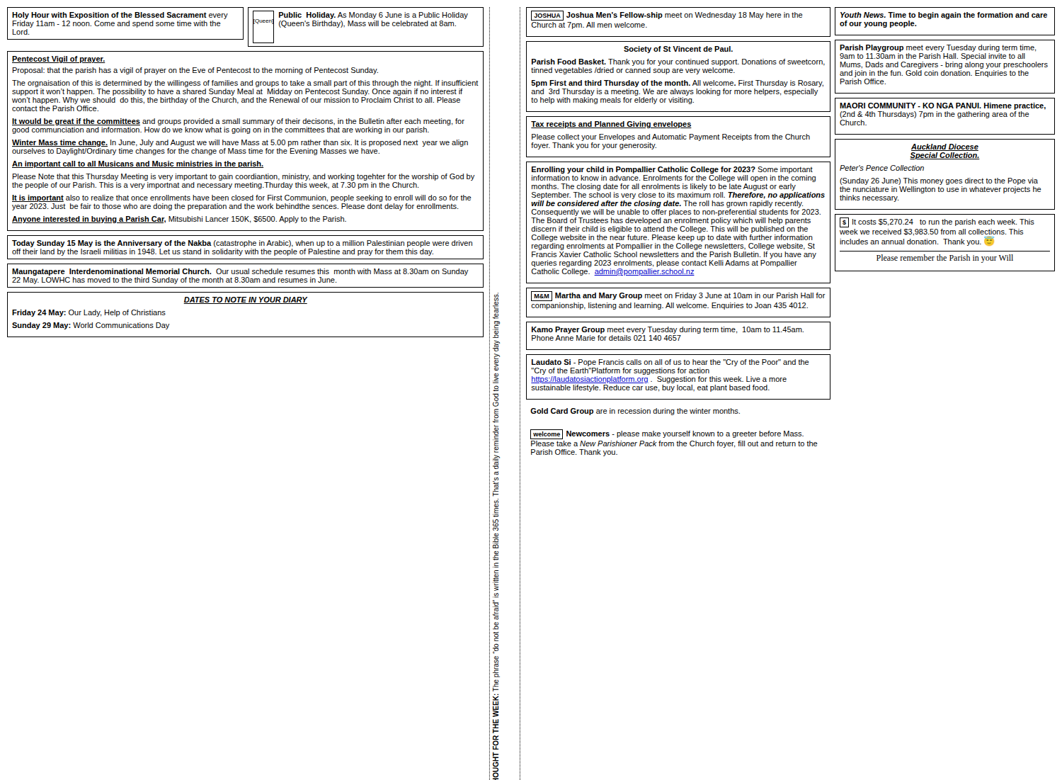Holy Hour with Exposition of the Blessed Sacrament every Friday 11am - 12 noon. Come and spend some time with the Lord.
[Queen]
Public Holiday. As Monday 6 June is a Public Holiday (Queen's Birthday), Mass will be celebrated at 8am.
Pentecost Vigil of prayer.
Proposal: that the parish has a vigil of prayer on the Eve of Pentecost to the morning of Pentecost Sunday.
The orgnaisation of this is determined by the willingess of families and groups to take a small part of this through the night. If insufficient support it won’t happen. The possibility to have a shared Sunday Meal at Midday on Pentecost Sunday. Once again if no interest if won’t happen. Why we should do this, the birthday of the Church, and the Renewal of our mission to Proclaim Christ to all. Please contact the Parish Office.
It would be great if the committees and groups provided a small summary of their decisons, in the Bulletin after each meeting, for good communciation and information. How do we know what is going on in the committees that are working in our parish.
Winter Mass time change. In June, July and August we will have Mass at 5.00 pm rather than six. It is proposed next year we align ourselves to Daylight/Ordinary time changes for the change of Mass time for the Evening Masses we have.
An important call to all Musicans and Music ministries in the parish.
Please Note that this Thursday Meeting is very important to gain coordiantion, ministry, and working togehter for the worship of God by the people of our Parish. This is a very importnat and necessary meeting.Thurday this week, at 7.30 pm in the Church.
It is important also to realize that once enrollments have been closed for First Communion, people seeking to enroll will do so for the year 2023. Just be fair to those who are doing the preparation and the work behindthe sences. Please dont delay for enrollments.
Anyone interested in buying a Parish Car, Mitsubishi Lancer 150K, $6500. Apply to the Parish.
Today Sunday 15 May is the Anniversary of the Nakba (catastrophe in Arabic), when up to a million Palestinian people were driven off their land by the Israeli militias in 1948. Let us stand in solidarity with the people of Palestine and pray for them this day.
Maungatapere Interdenominational Memorial Church. Our usual schedule resumes this month with Mass at 8.30am on Sunday 22 May. LOWHC has moved to the third Sunday of the month at 8.30am and resumes in June.
DATES TO NOTE IN YOUR DIARY
Friday 24 May: Our Lady, Help of Christians
Sunday 29 May: World Communications Day
THOUGHT FOR THE WEEK: The phrase “do not be afraid” is written in the Bible 365 times. That’s a daily reminder from God to live every day being fearless.
JOSHUA Joshua Men's Fellow-ship meet on Wednesday 18 May here in the Church at 7pm. All men welcome.
Society of St Vincent de Paul.
Parish Food Basket. Thank you for your continued support. Donations of sweetcorn, tinned vegetables /dried or canned soup are very welcome.
5pm First and third Thursday of the month. All welcome. First Thursday is Rosary, and 3rd Thursday is a meeting. We are always looking for more helpers, especially to help with making meals for elderly or visiting.
Tax receipts and Planned Giving envelopes
Please collect your Envelopes and Automatic Payment Receipts from the Church foyer. Thank you for your generosity.
Enrolling your child in Pompallier Catholic College for 2023? Some important information to know in advance. Enrolments for the College will open in the coming months. The closing date for all enrolments is likely to be late August or early September. The school is very close to its maximum roll. Therefore, no applications will be considered after the closing date. The roll has grown rapidly recently. Consequently we will be unable to offer places to non-preferential students for 2023. The Board of Trustees has developed an enrolment policy which will help parents discern if their child is eligible to attend the College. This will be published on the College website in the near future. Please keep up to date with further information regarding enrolments at Pompallier in the College newsletters, College website, St Francis Xavier Catholic School newsletters and the Parish Bulletin. If you have any queries regarding 2023 enrolments, please contact Kelli Adams at Pompallier Catholic College. admin@pompallier.school.nz
M&M Martha and Mary Group meet on Friday 3 June at 10am in our Parish Hall for companionship, listening and learning. All welcome. Enquiries to Joan 435 4012.
Kamo Prayer Group meet every Tuesday during term time, 10am to 11.45am. Phone Anne Marie for details 021 140 4657
Laudato Si - Pope Francis calls on all of us to hear the "Cry of the Poor" and the "Cry of the Earth"Platform for suggestions for action https://laudatosiactionplatform.org . Suggestion for this week. Live a more sustainable lifestyle. Reduce car use, buy local, eat plant based food.
Gold Card Group are in recession during the winter months.
welcome Newcomers - please make yourself known to a greeter before Mass. Please take a New Parishioner Pack from the Church foyer, fill out and return to the Parish Office. Thank you.
Youth News. Time to begin again the formation and care of our young people.
Parish Playgroup meet every Tuesday during term time, 9am to 11.30am in the Parish Hall. Special invite to all Mums, Dads and Caregivers - bring along your preschoolers and join in the fun. Gold coin donation. Enquiries to the Parish Office.
MAORI COMMUNITY - KO NGA PANUI. Himene practice, (2nd & 4th Thursdays) 7pm in the gathering area of the Church.
Auckland Diocese
Special Collection.
Peter's Pence Collection
(Sunday 26 June) This money goes direct to the Pope via the nunciature in Wellington to use in whatever projects he thinks necessary.
$It costs $5,270.24 to run the parish each week. This week we received $3,983.50 from all collections. This includes an annual donation. Thank you. 😇
Please remember the Parish in your Will